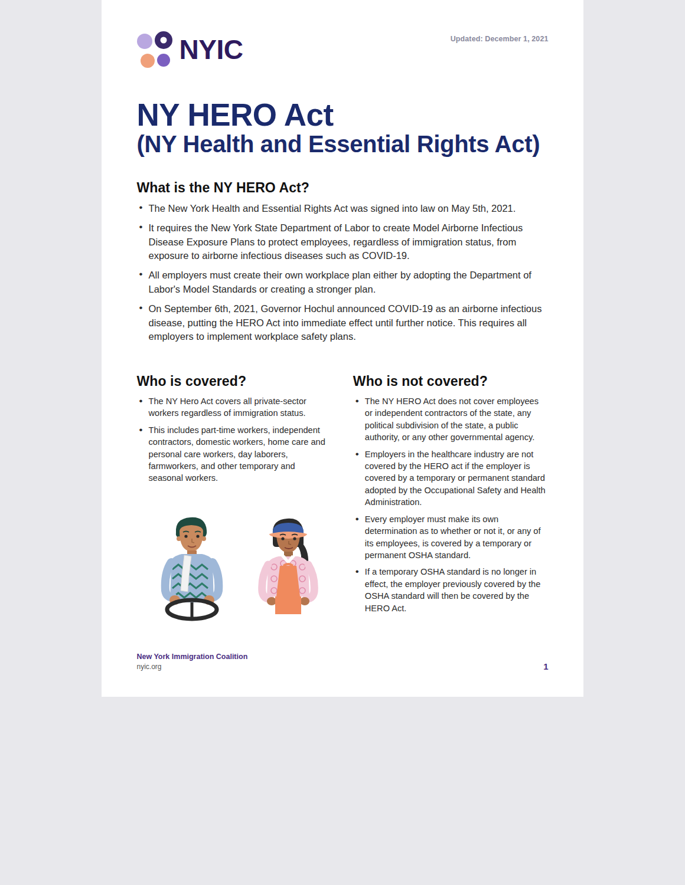NYIC
Updated: December 1, 2021
NY HERO Act (NY Health and Essential Rights Act)
What is the NY HERO Act?
The New York Health and Essential Rights Act was signed into law on May 5th, 2021.
It requires the New York State Department of Labor to create Model Airborne Infectious Disease Exposure Plans to protect employees, regardless of immigration status, from exposure to airborne infectious diseases such as COVID-19.
All employers must create their own workplace plan either by adopting the Department of Labor's Model Standards or creating a stronger plan.
On September 6th, 2021, Governor Hochul announced COVID-19 as an airborne infectious disease, putting the HERO Act into immediate effect until further notice. This requires all employers to implement workplace safety plans.
Who is covered?
The NY Hero Act covers all private-sector workers regardless of immigration status.
This includes part-time workers, independent contractors, domestic workers, home care and personal care workers, day laborers, farmworkers, and other temporary and seasonal workers.
Who is not covered?
The NY HERO Act does not cover employees or independent contractors of the state, any political subdivision of the state, a public authority, or any other governmental agency.
Employers in the healthcare industry are not covered by the HERO act if the employer is covered by a temporary or permanent standard adopted by the Occupational Safety and Health Administration.
Every employer must make its own determination as to whether or not it, or any of its employees, is covered by a temporary or permanent OSHA standard.
If a temporary OSHA standard is no longer in effect, the employer previously covered by the OSHA standard will then be covered by the HERO Act.
New York Immigration Coalition
nyic.org
1